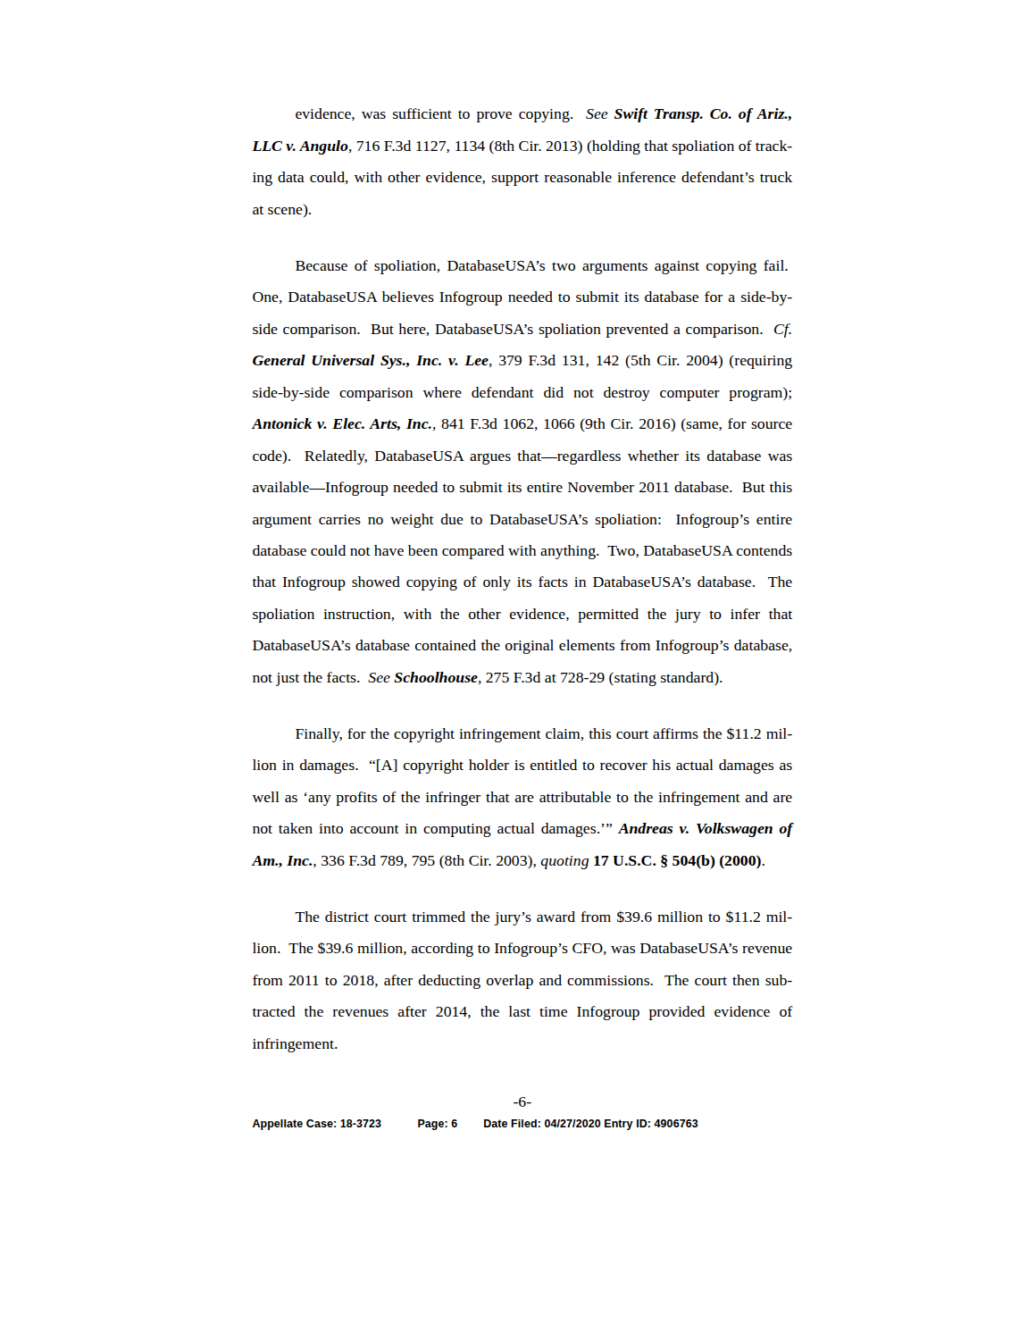evidence, was sufficient to prove copying. See Swift Transp. Co. of Ariz., LLC v. Angulo, 716 F.3d 1127, 1134 (8th Cir. 2013) (holding that spoliation of tracking data could, with other evidence, support reasonable inference defendant’s truck at scene).
Because of spoliation, DatabaseUSA’s two arguments against copying fail. One, DatabaseUSA believes Infogroup needed to submit its database for a side-by-side comparison. But here, DatabaseUSA’s spoliation prevented a comparison. Cf. General Universal Sys., Inc. v. Lee, 379 F.3d 131, 142 (5th Cir. 2004) (requiring side-by-side comparison where defendant did not destroy computer program); Antonick v. Elec. Arts, Inc., 841 F.3d 1062, 1066 (9th Cir. 2016) (same, for source code). Relatedly, DatabaseUSA argues that—regardless whether its database was available—Infogroup needed to submit its entire November 2011 database. But this argument carries no weight due to DatabaseUSA’s spoliation: Infogroup’s entire database could not have been compared with anything. Two, DatabaseUSA contends that Infogroup showed copying of only its facts in DatabaseUSA’s database. The spoliation instruction, with the other evidence, permitted the jury to infer that DatabaseUSA’s database contained the original elements from Infogroup’s database, not just the facts. See Schoolhouse, 275 F.3d at 728-29 (stating standard).
Finally, for the copyright infringement claim, this court affirms the $11.2 million in damages. “[A] copyright holder is entitled to recover his actual damages as well as ‘any profits of the infringer that are attributable to the infringement and are not taken into account in computing actual damages.’” Andreas v. Volkswagen of Am., Inc., 336 F.3d 789, 795 (8th Cir. 2003), quoting 17 U.S.C. § 504(b) (2000).
The district court trimmed the jury’s award from $39.6 million to $11.2 million. The $39.6 million, according to Infogroup’s CFO, was DatabaseUSA’s revenue from 2011 to 2018, after deducting overlap and commissions. The court then subtracted the revenues after 2014, the last time Infogroup provided evidence of infringement.
-6-
Appellate Case: 18-3723 Page: 6 Date Filed: 04/27/2020 Entry ID: 4906763